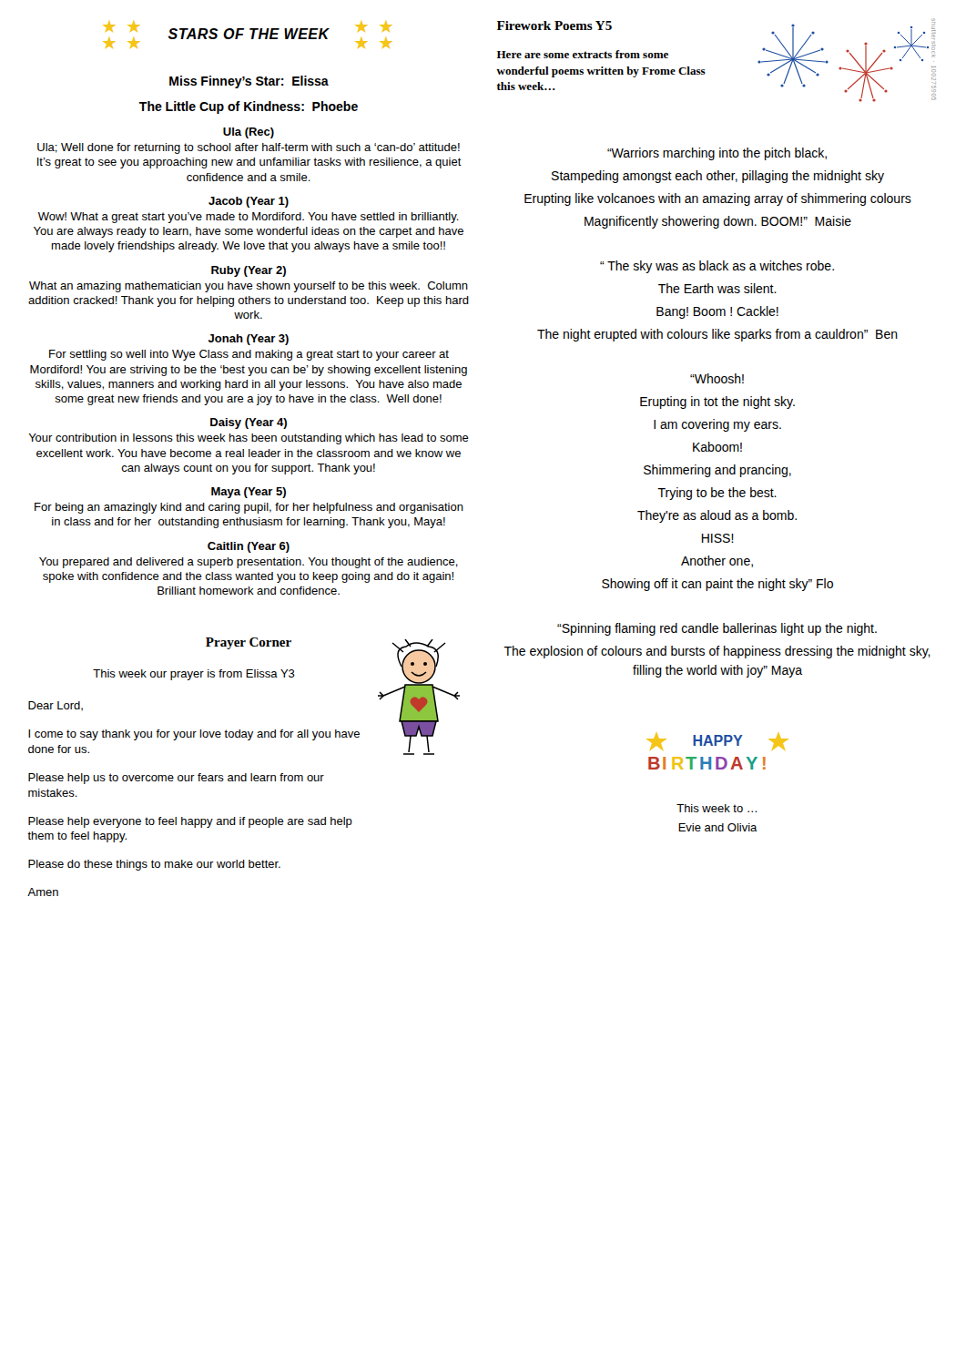★ ★
★ ★
STARS OF THE WEEK
★ ★
★ ★
Miss Finney’s Star: Elissa
The Little Cup of Kindness: Phoebe
Ula (Rec)
Ula; Well done for returning to school after half-term with such a ‘can-do’ attitude! It’s great to see you approaching new and unfamiliar tasks with resilience, a quiet confidence and a smile.
Jacob (Year 1)
Wow! What a great start you’ve made to Mordiford. You have settled in brilliantly. You are always ready to learn, have some wonderful ideas on the carpet and have made lovely friendships already. We love that you always have a smile too!!
Ruby (Year 2)
What an amazing mathematician you have shown yourself to be this week. Column addition cracked! Thank you for helping others to understand too. Keep up this hard work.
Jonah (Year 3)
For settling so well into Wye Class and making a great start to your career at Mordiford! You are striving to be the ‘best you can be’ by showing excellent listening skills, values, manners and working hard in all your lessons. You have also made some great new friends and you are a joy to have in the class. Well done!
Daisy (Year 4)
Your contribution in lessons this week has been outstanding which has lead to some excellent work. You have become a real leader in the classroom and we know we can always count on you for support. Thank you!
Maya (Year 5)
For being an amazingly kind and caring pupil, for her helpfulness and organisation in class and for her outstanding enthusiasm for learning. Thank you, Maya!
Caitlin (Year 6)
You prepared and delivered a superb presentation. You thought of the audience, spoke with confidence and the class wanted you to keep going and do it again! Brilliant homework and confidence.
Prayer Corner
This week our prayer is from Elissa Y3
Dear Lord,
I come to say thank you for your love today and for all you have done for us.
Please help us to overcome our fears and learn from our mistakes.
Please help everyone to feel happy and if people are sad help them to feel happy.
Please do these things to make our world better.
Amen
Firework Poems Y5
Here are some extracts from some wonderful poems written by Frome Class this week…
shutterstock · 100275905
“Warriors marching into the pitch black,
Stampeding amongst each other, pillaging the midnight sky
Erupting like volcanoes with an amazing array of shimmering colours
Magnificently showering down. BOOM!” Maisie
“ The sky was as black as a witches robe.
The Earth was silent.
Bang! Boom ! Cackle!
The night erupted with colours like sparks from a cauldron” Ben
“Whoosh!
Erupting in tot the night sky.
I am covering my ears.
Kaboom!
Shimmering and prancing,
Trying to be the best.
They're as aloud as a bomb.
HISS!
Another one,
Showing off it can paint the night sky” Flo
“Spinning flaming red candle ballerinas light up the night.
The explosion of colours and bursts of happiness dressing the midnight sky, filling the world with joy” Maya
HAPPY B I R T H D A Y !
This week to …
Evie and Olivia